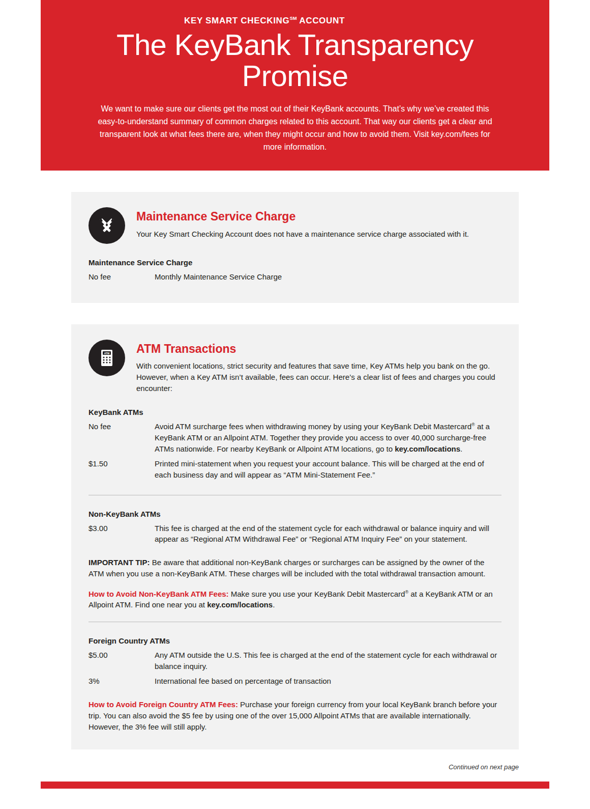Key Smart CheckingSM Account
The KeyBank Transparency Promise
We want to make sure our clients get the most out of their KeyBank accounts. That’s why we’ve created this easy-to-understand summary of common charges related to this account. That way our clients get a clear and transparent look at what fees there are, when they might occur and how to avoid them. Visit key.com/fees for more information.
Maintenance Service Charge
Your Key Smart Checking Account does not have a maintenance service charge associated with it.
Maintenance Service Charge
| No fee | Monthly Maintenance Service Charge |
ATM
ATM Transactions
With convenient locations, strict security and features that save time, Key ATMs help you bank on the go. However, when a Key ATM isn’t available, fees can occur. Here’s a clear list of fees and charges you could encounter:
KeyBank ATMs
| No fee | Avoid ATM surcharge fees when withdrawing money by using your KeyBank Debit Mastercard ® at a KeyBank ATM or an Allpoint ATM. Together they provide you access to over 40,000 surcharge-free ATMs nationwide. For nearby KeyBank or Allpoint ATM locations, go to key.com/locations . |
| $1.50 | Printed mini-statement when you request your account balance. This will be charged at the end of each business day and will appear as “ATM Mini-Statement Fee.” |
Non-KeyBank ATMs
| $3.00 | This fee is charged at the end of the statement cycle for each withdrawal or balance inquiry and will appear as “Regional ATM Withdrawal Fee” or “Regional ATM Inquiry Fee” on your statement. |
IMPORTANT TIP: Be aware that additional non-KeyBank charges or surcharges can be assigned by the owner of the ATM when you use a non-KeyBank ATM. These charges will be included with the total withdrawal transaction amount.
How to Avoid Non-KeyBank ATM Fees: Make sure you use your KeyBank Debit Mastercard® at a KeyBank ATM or an Allpoint ATM. Find one near you at key.com/locations.
Foreign Country ATMs
| $5.00 | Any ATM outside the U.S. This fee is charged at the end of the statement cycle for each withdrawal or balance inquiry. |
| 3% | International fee based on percentage of transaction |
How to Avoid Foreign Country ATM Fees: Purchase your foreign currency from your local KeyBank branch before your trip. You can also avoid the $5 fee by using one of the over 15,000 Allpoint ATMs that are available internationally. However, the 3% fee will still apply.
Continued on next page